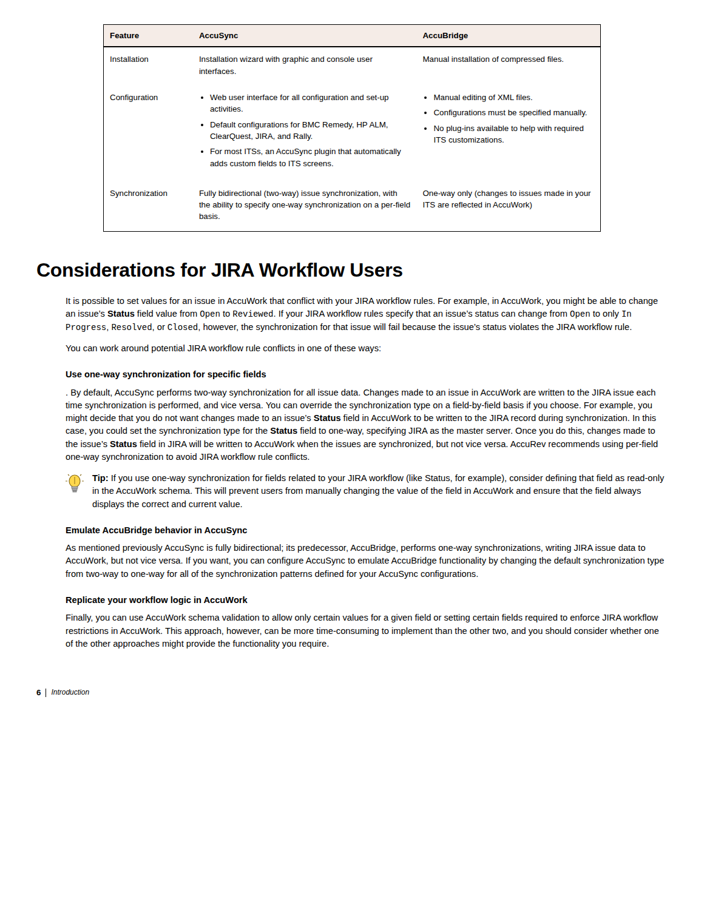| Feature | AccuSync | AccuBridge |
| --- | --- | --- |
| Installation | Installation wizard with graphic and console user interfaces. | Manual installation of compressed files. |
| Configuration | Web user interface for all configuration and set-up activities. Default configurations for BMC Remedy, HP ALM, ClearQuest, JIRA, and Rally. For most ITSs, an AccuSync plugin that automatically adds custom fields to ITS screens. | Manual editing of XML files. Configurations must be specified manually. No plug-ins available to help with required ITS customizations. |
| Synchronization | Fully bidirectional (two-way) issue synchronization, with the ability to specify one-way synchronization on a per-field basis. | One-way only (changes to issues made in your ITS are reflected in AccuWork) |
Considerations for JIRA Workflow Users
It is possible to set values for an issue in AccuWork that conflict with your JIRA workflow rules. For example, in AccuWork, you might be able to change an issue’s Status field value from Open to Reviewed. If your JIRA workflow rules specify that an issue’s status can change from Open to only In Progress, Resolved, or Closed, however, the synchronization for that issue will fail because the issue’s status violates the JIRA workflow rule.
You can work around potential JIRA workflow rule conflicts in one of these ways:
Use one-way synchronization for specific fields
. By default, AccuSync performs two-way synchronization for all issue data. Changes made to an issue in AccuWork are written to the JIRA issue each time synchronization is performed, and vice versa. You can override the synchronization type on a field-by-field basis if you choose. For example, you might decide that you do not want changes made to an issue’s Status field in AccuWork to be written to the JIRA record during synchronization. In this case, you could set the synchronization type for the Status field to one-way, specifying JIRA as the master server. Once you do this, changes made to the issue’s Status field in JIRA will be written to AccuWork when the issues are synchronized, but not vice versa. AccuRev recommends using per-field one-way synchronization to avoid JIRA workflow rule conflicts.
Tip: If you use one-way synchronization for fields related to your JIRA workflow (like Status, for example), consider defining that field as read-only in the AccuWork schema. This will prevent users from manually changing the value of the field in AccuWork and ensure that the field always displays the correct and current value.
Emulate AccuBridge behavior in AccuSync
As mentioned previously AccuSync is fully bidirectional; its predecessor, AccuBridge, performs one-way synchronizations, writing JIRA issue data to AccuWork, but not vice versa. If you want, you can configure AccuSync to emulate AccuBridge functionality by changing the default synchronization type from two-way to one-way for all of the synchronization patterns defined for your AccuSync configurations.
Replicate your workflow logic in AccuWork
Finally, you can use AccuWork schema validation to allow only certain values for a given field or setting certain fields required to enforce JIRA workflow restrictions in AccuWork. This approach, however, can be more time-consuming to implement than the other two, and you should consider whether one of the other approaches might provide the functionality you require.
6 Introduction